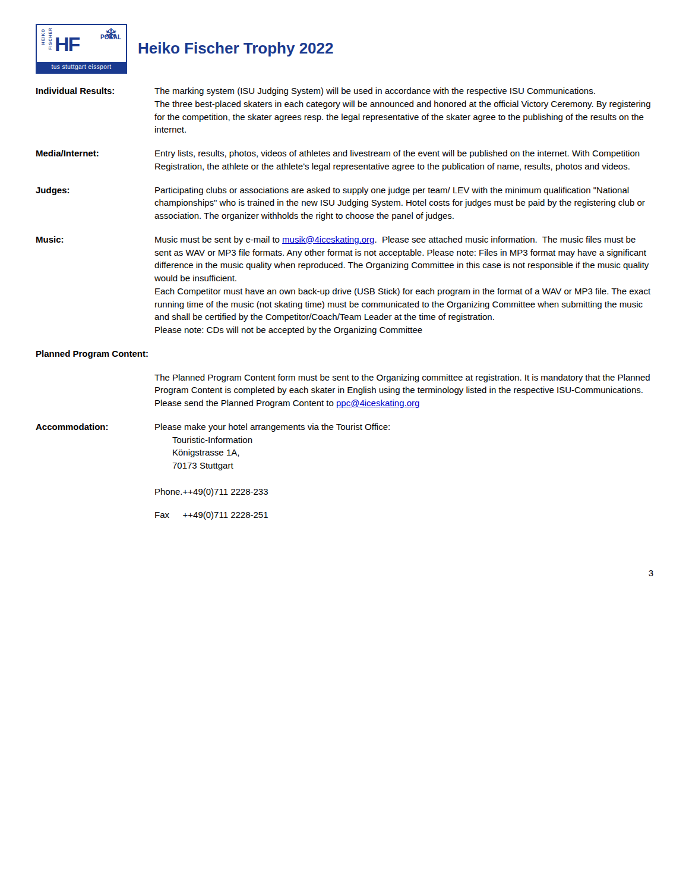HEIKO FISCHER HF ❄ POKAL tus stuttgart eissport
Heiko Fischer Trophy 2022
| Individual Results: | The marking system (ISU Judging System) will be used in accordance with the respective ISU Communications. The three best-placed skaters in each category will be announced and honored at the official Victory Ceremony. By registering for the competition, the skater agrees resp. the legal representative of the skater agree to the publishing of the results on the internet. |
| Media/Internet: | Entry lists, results, photos, videos of athletes and livestream of the event will be published on the internet. With Competition Registration, the athlete or the athlete's legal representative agree to the publication of name, results, photos and videos. |
| Judges: | Participating clubs or associations are asked to supply one judge per team/ LEV with the minimum qualification "National championships" who is trained in the new ISU Judging System. Hotel costs for judges must be paid by the registering club or association. The organizer withholds the right to choose the panel of judges. |
| Music: | Music must be sent by e-mail to musik@4iceskating.org . Please see attached music information. The music files must be sent as WAV or MP3 file formats. Any other format is not acceptable. Please note: Files in MP3 format may have a significant difference in the music quality when reproduced. The Organizing Committee in this case is not responsible if the music quality would be insufficient. Each Competitor must have an own back-up drive (USB Stick) for each program in the format of a WAV or MP3 file. The exact running time of the music (not skating time) must be communicated to the Organizing Committee when submitting the music and shall be certified by the Competitor/Coach/Team Leader at the time of registration. Please note: CDs will not be accepted by the Organizing Committee |
| Planned Program Content: | |
| | The Planned Program Content form must be sent to the Organizing committee at registration. It is mandatory that the Planned Program Content is completed by each skater in English using the terminology listed in the respective ISU-Communications. Please send the Planned Program Content to ppc@4iceskating.org |
| Accommodation: | Please make your hotel arrangements via the Tourist Office: Touristic-Information Königstrasse 1A, 70173 Stuttgart / Phone. / ++49(0)711 2228-233 / / Fax / ++49(0)711 2228-251 / |
3